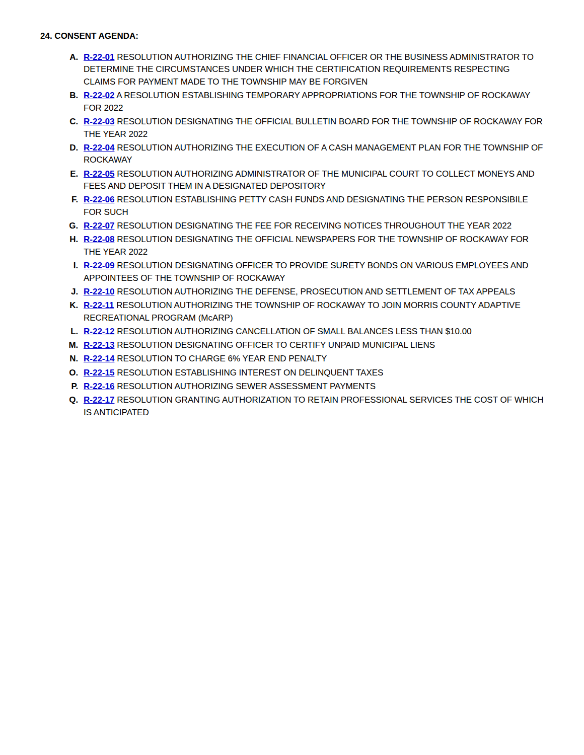24. CONSENT AGENDA:
R-22-01 RESOLUTION AUTHORIZING THE CHIEF FINANCIAL OFFICER OR THE BUSINESS ADMINISTRATOR TO DETERMINE THE CIRCUMSTANCES UNDER WHICH THE CERTIFICATION REQUIREMENTS RESPECTING CLAIMS FOR PAYMENT MADE TO THE TOWNSHIP MAY BE FORGIVEN
R-22-02 A RESOLUTION ESTABLISHING TEMPORARY APPROPRIATIONS FOR THE TOWNSHIP OF ROCKAWAY FOR 2022
R-22-03 RESOLUTION DESIGNATING THE OFFICIAL BULLETIN BOARD FOR THE TOWNSHIP OF ROCKAWAY FOR THE YEAR 2022
R-22-04 RESOLUTION AUTHORIZING THE EXECUTION OF A CASH MANAGEMENT PLAN FOR THE TOWNSHIP OF ROCKAWAY
R-22-05 RESOLUTION AUTHORIZING ADMINISTRATOR OF THE MUNICIPAL COURT TO COLLECT MONEYS AND FEES AND DEPOSIT THEM IN A DESIGNATED DEPOSITORY
R-22-06 RESOLUTION ESTABLISHING PETTY CASH FUNDS AND DESIGNATING THE PERSON RESPONSIBILE FOR SUCH
R-22-07 RESOLUTION DESIGNATING THE FEE FOR RECEIVING NOTICES THROUGHOUT THE YEAR 2022
R-22-08 RESOLUTION DESIGNATING THE OFFICIAL NEWSPAPERS FOR THE TOWNSHIP OF ROCKAWAY FOR THE YEAR 2022
R-22-09 RESOLUTION DESIGNATING OFFICER TO PROVIDE SURETY BONDS ON VARIOUS EMPLOYEES AND APPOINTEES OF THE TOWNSHIP OF ROCKAWAY
R-22-10 RESOLUTION AUTHORIZING THE DEFENSE, PROSECUTION AND SETTLEMENT OF TAX APPEALS
R-22-11 RESOLUTION AUTHORIZING THE TOWNSHIP OF ROCKAWAY TO JOIN MORRIS COUNTY ADAPTIVE RECREATIONAL PROGRAM (McARP)
R-22-12 RESOLUTION AUTHORIZING CANCELLATION OF SMALL BALANCES LESS THAN $10.00
R-22-13 RESOLUTION DESIGNATING OFFICER TO CERTIFY UNPAID MUNICIPAL LIENS
R-22-14 RESOLUTION TO CHARGE 6% YEAR END PENALTY
R-22-15 RESOLUTION ESTABLISHING INTEREST ON DELINQUENT TAXES
R-22-16 RESOLUTION AUTHORIZING SEWER ASSESSMENT PAYMENTS
R-22-17 RESOLUTION GRANTING AUTHORIZATION TO RETAIN PROFESSIONAL SERVICES THE COST OF WHICH IS ANTICIPATED